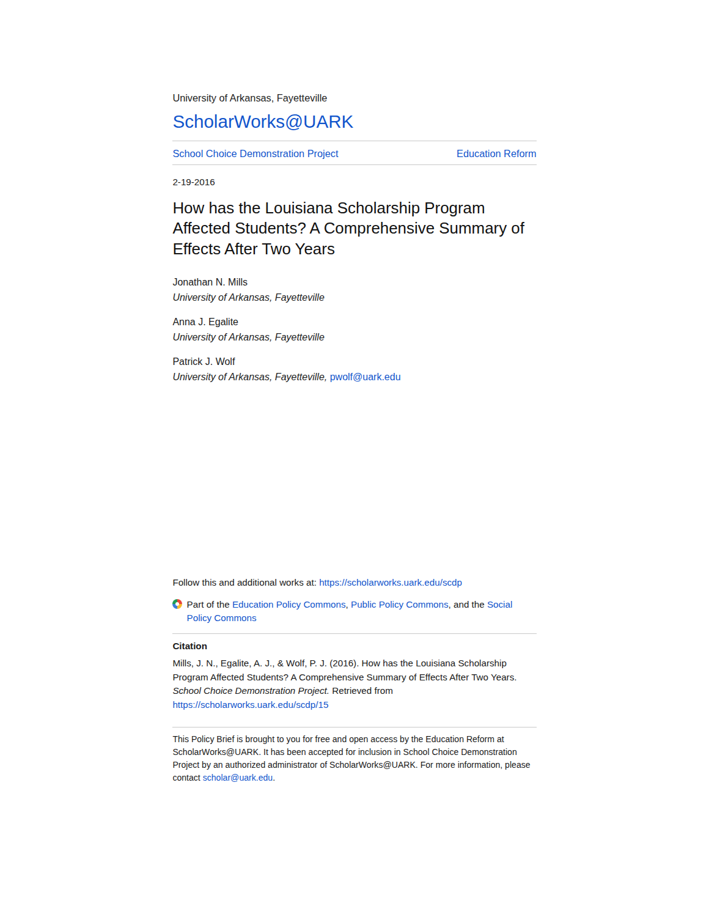University of Arkansas, Fayetteville
ScholarWorks@UARK
School Choice Demonstration Project Education Reform
2-19-2016
How has the Louisiana Scholarship Program Affected Students? A Comprehensive Summary of Effects After Two Years
Jonathan N. Mills University of Arkansas, Fayetteville
Anna J. Egalite University of Arkansas, Fayetteville
Patrick J. Wolf University of Arkansas, Fayetteville, pwolf@uark.edu
Follow this and additional works at: https://scholarworks.uark.edu/scdp
Part of the Education Policy Commons, Public Policy Commons, and the Social Policy Commons
Citation
Mills, J. N., Egalite, A. J., & Wolf, P. J. (2016). How has the Louisiana Scholarship Program Affected Students? A Comprehensive Summary of Effects After Two Years. School Choice Demonstration Project. Retrieved from https://scholarworks.uark.edu/scdp/15
This Policy Brief is brought to you for free and open access by the Education Reform at ScholarWorks@UARK. It has been accepted for inclusion in School Choice Demonstration Project by an authorized administrator of ScholarWorks@UARK. For more information, please contact scholar@uark.edu.